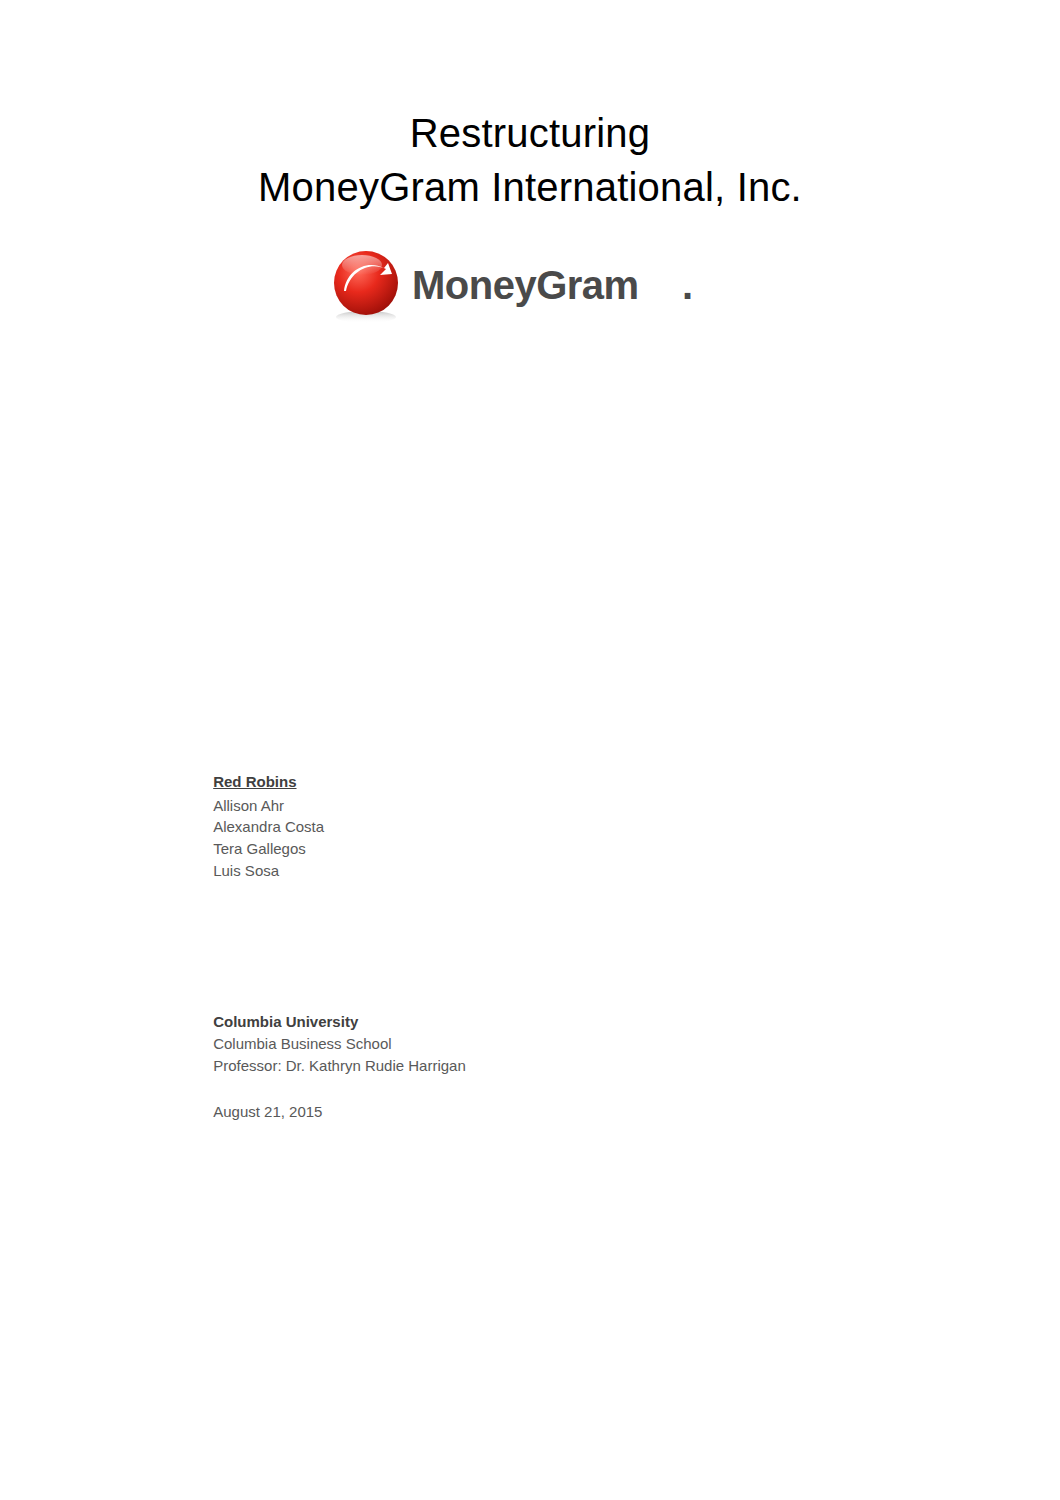Restructuring
MoneyGram International, Inc.
MoneyGram .
Red Robins Allison Ahr
Alexandra Costa
Tera Gallegos
Luis Sosa
Columbia University Columbia Business School
Professor: Dr. Kathryn Rudie Harrigan
August 21, 2015